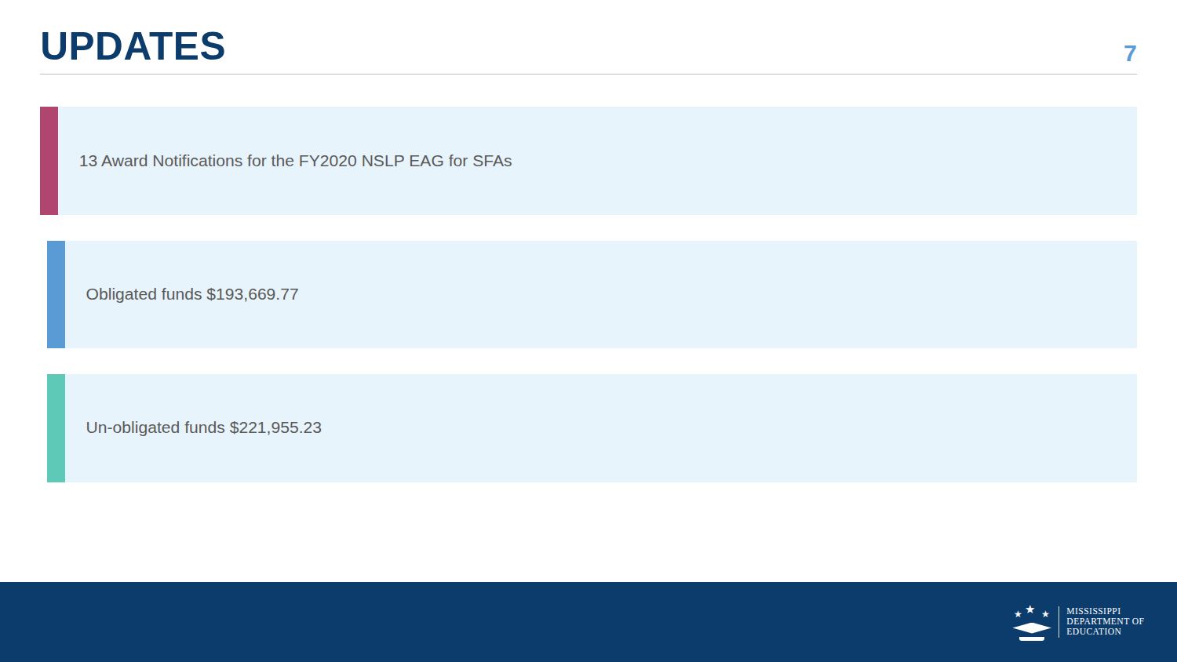UPDATES
7
13 Award Notifications for the FY2020 NSLP EAG for SFAs
Obligated funds $193,669.77
Un-obligated funds $221,955.23
★ ★ ★
Mississippi Department of Education